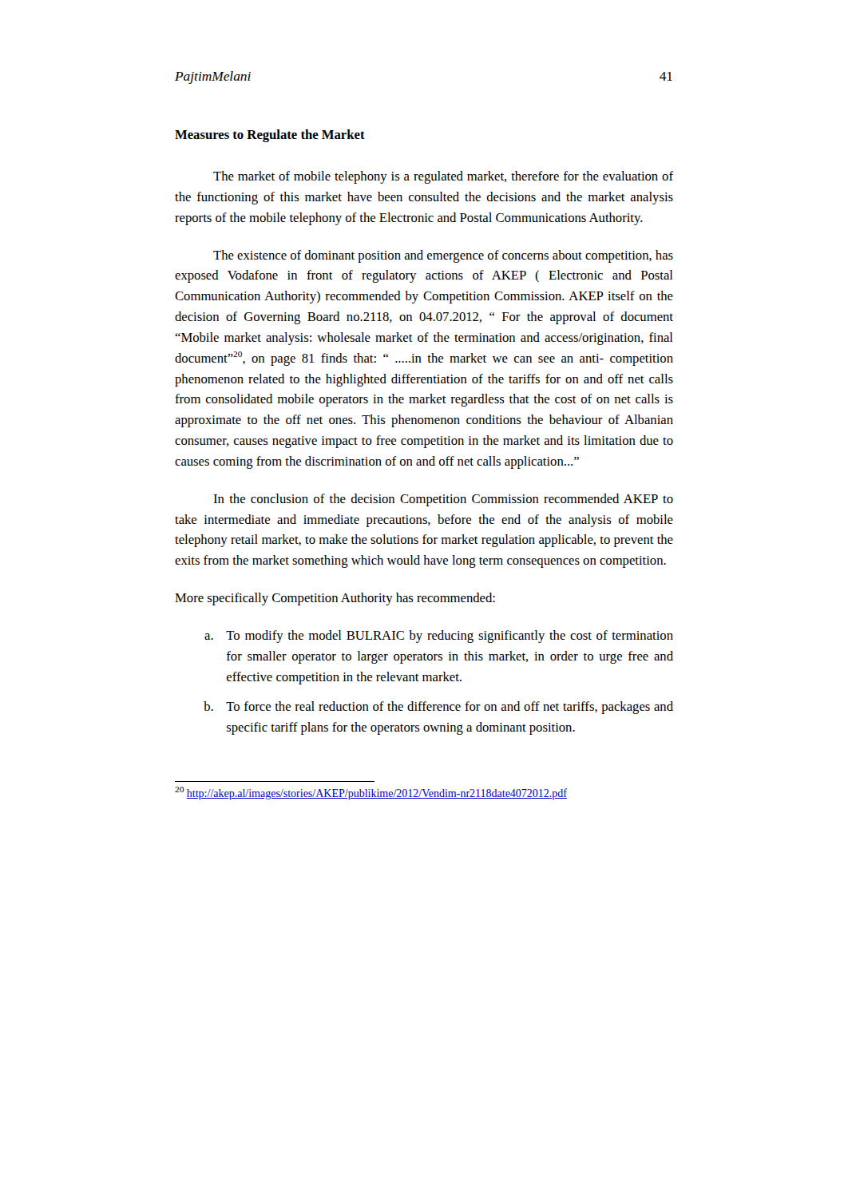PajtimMelani 41
Measures to Regulate the Market
The market of mobile telephony is a regulated market, therefore for the evaluation of the functioning of this market have been consulted the decisions and the market analysis reports of the mobile telephony of the Electronic and Postal Communications Authority.
The existence of dominant position and emergence of concerns about competition, has exposed Vodafone in front of regulatory actions of AKEP ( Electronic and Postal Communication Authority) recommended by Competition Commission. AKEP itself on the decision of Governing Board no.2118, on 04.07.2012, “ For the approval of document “Mobile market analysis: wholesale market of the termination and access/origination, final document”20, on page 81 finds that: “ .....in the market we can see an anti- competition phenomenon related to the highlighted differentiation of the tariffs for on and off net calls from consolidated mobile operators in the market regardless that the cost of on net calls is approximate to the off net ones. This phenomenon conditions the behaviour of Albanian consumer, causes negative impact to free competition in the market and its limitation due to causes coming from the discrimination of on and off net calls application...”
In the conclusion of the decision Competition Commission recommended AKEP to take intermediate and immediate precautions, before the end of the analysis of mobile telephony retail market, to make the solutions for market regulation applicable, to prevent the exits from the market something which would have long term consequences on competition.
More specifically Competition Authority has recommended:
To modify the model BULRAIC by reducing significantly the cost of termination for smaller operator to larger operators in this market, in order to urge free and effective competition in the relevant market.
To force the real reduction of the difference for on and off net tariffs, packages and specific tariff plans for the operators owning a dominant position.
20 http://akep.al/images/stories/AKEP/publikime/2012/Vendim-nr2118date4072012.pdf